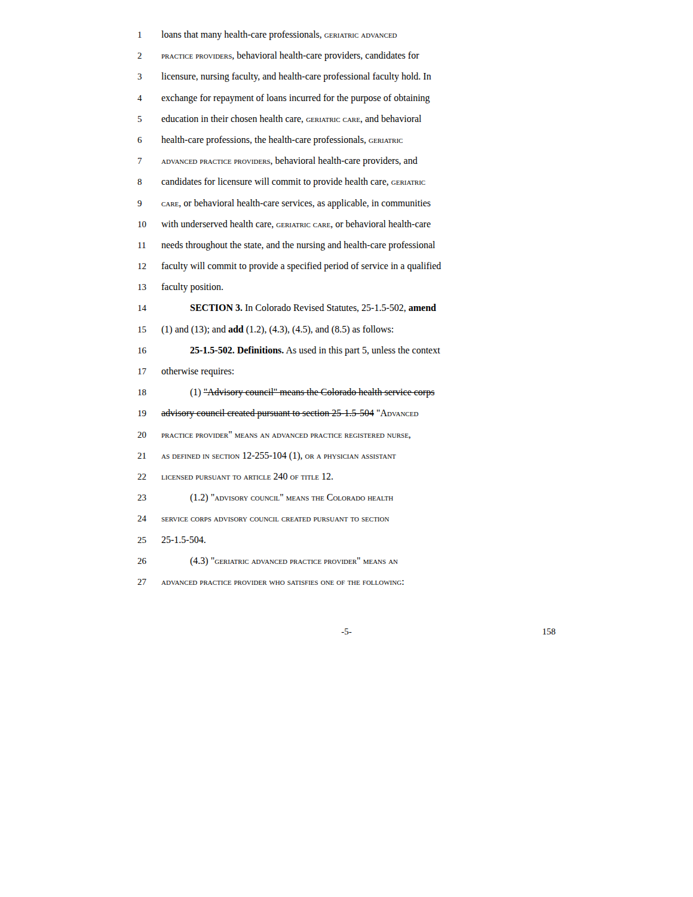1 loans that many health-care professionals, geriatric advanced
2 practice providers, behavioral health-care providers, candidates for
3 licensure, nursing faculty, and health-care professional faculty hold. In
4 exchange for repayment of loans incurred for the purpose of obtaining
5 education in their chosen health care, geriatric care, and behavioral
6 health-care professions, the health-care professionals, geriatric
7 advanced practice providers, behavioral health-care providers, and
8 candidates for licensure will commit to provide health care, geriatric
9 care, or behavioral health-care services, as applicable, in communities
10 with underserved health care, geriatric care, or behavioral health-care
11 needs throughout the state, and the nursing and health-care professional
12 faculty will commit to provide a specified period of service in a qualified
13 faculty position.
14 SECTION 3. In Colorado Revised Statutes, 25-1.5-502, amend
15(1) and (13); and add (1.2), (4.3), (4.5), and (8.5) as follows:
1625-1.5-502. Definitions. As used in this part 5, unless the context
17 otherwise requires:
18(1) "Advisory council" means the Colorado health service corps
19 advisory council created pursuant to section 25-1.5-504 "Advanced
20 practice provider" means an advanced practice registered nurse,
21 as defined in section 12-255-104 (1), or a physician assistant
22 licensed pursuant to article 240 of title 12.
23(1.2) "advisory council" means the Colorado health
24 service corps advisory council created pursuant to section
2525-1.5-504.
26(4.3) "geriatric advanced practice provider" means an
27 advanced practice provider who satisfies one of the following:
-5- 158